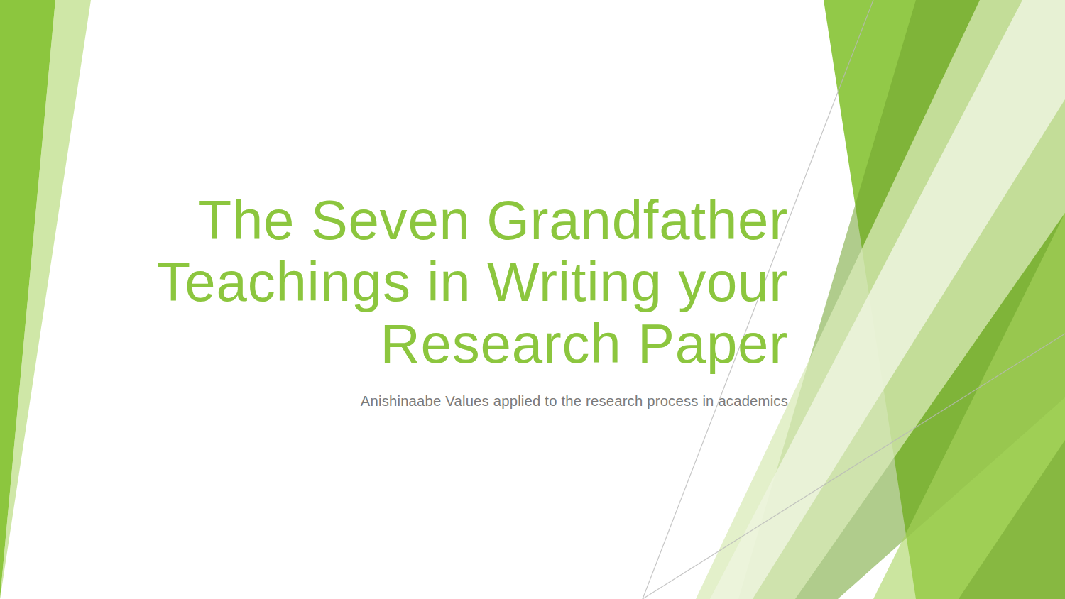The Seven Grandfather Teachings in Writing your Research Paper
Anishinaabe Values applied to the research process in academics